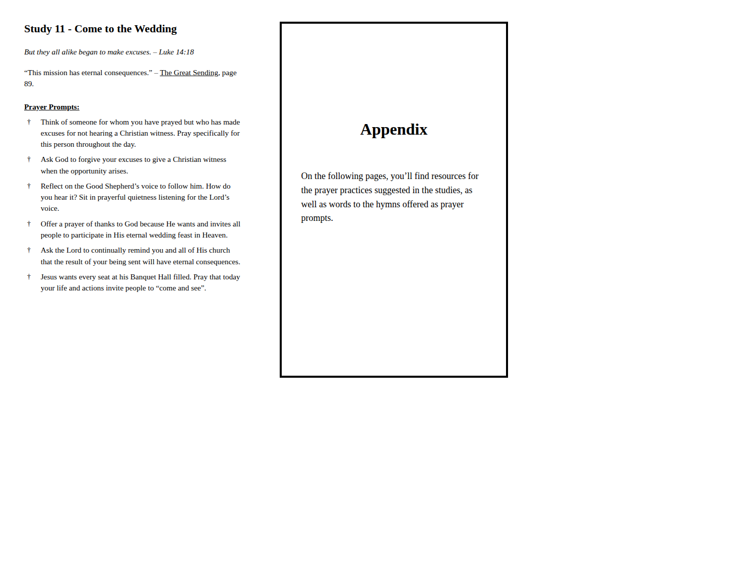Study 11 - Come to the Wedding
But they all alike began to make excuses. – Luke 14:18
“This mission has eternal consequences.” – The Great Sending, page 89.
Prayer Prompts:
Think of someone for whom you have prayed but who has made excuses for not hearing a Christian witness. Pray specifically for this person throughout the day.
Ask God to forgive your excuses to give a Christian witness when the opportunity arises.
Reflect on the Good Shepherd’s voice to follow him. How do you hear it? Sit in prayerful quietness listening for the Lord’s voice.
Offer a prayer of thanks to God because He wants and invites all people to participate in His eternal wedding feast in Heaven.
Ask the Lord to continually remind you and all of His church that the result of your being sent will have eternal consequences.
Jesus wants every seat at his Banquet Hall filled. Pray that today your life and actions invite people to “come and see”.
Appendix
On the following pages, you’ll find resources for the prayer practices suggested in the studies, as well as words to the hymns offered as prayer prompts.